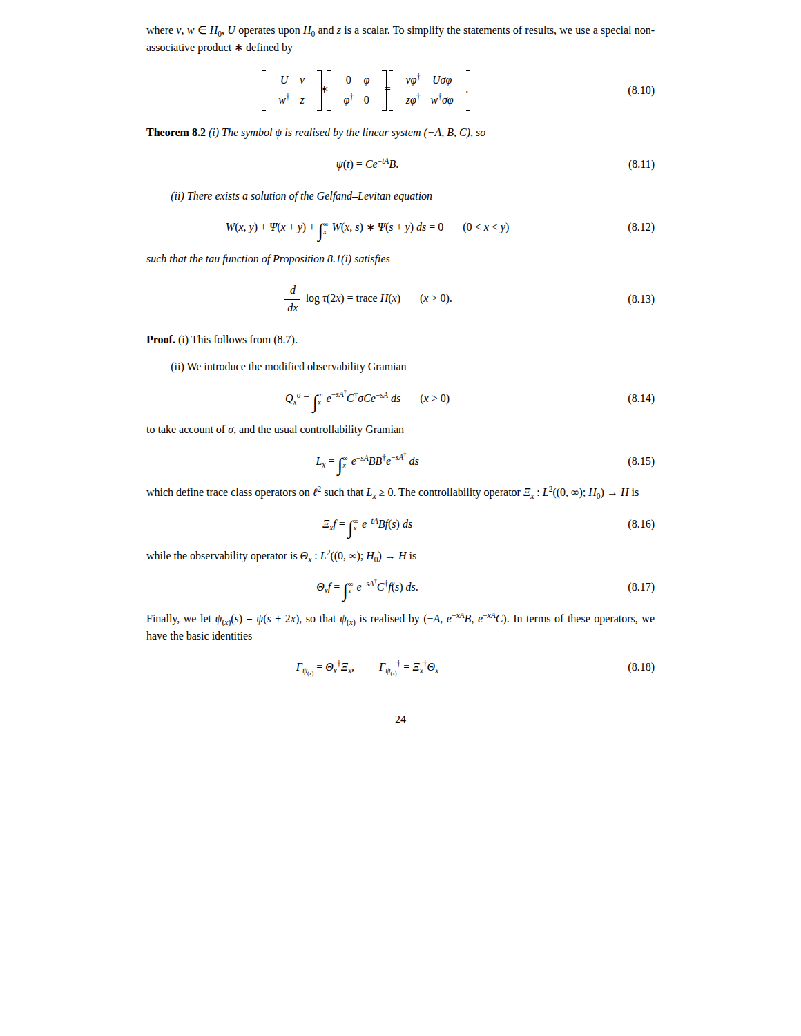where v, w ∈ H0, U operates upon H0 and z is a scalar. To simplify the statements of results, we use a special non-associative product ∗ defined by
| U | v |
| w † | z |
∗
| 0 | φ |
| φ † | 0 |
=
| vφ † | Uσφ |
| zφ † | w † σφ |
. (8.10)
Theorem 8.2 (i) The symbol ψ is realised by the linear system (−A, B, C), so
ψ(t) = Ce−tAB. (8.11)
(ii) There exists a solution of the Gelfand–Levitan equation
W(x, y) + Ψ(x + y) + ∫∞
x W(x, s) ∗ Ψ(s + y) ds = 0 (0 < x < y) (8.12)
such that the tau function of Proposition 8.1(i) satisfies
ddx log τ(2x) = trace H(x) (x > 0). (8.13)
Proof. (i) This follows from (8.7).
(ii) We introduce the modified observability Gramian
Qxσ = ∫∞
x e−sA†C†σCe−sA ds (x > 0) (8.14)
to take account of σ, and the usual controllability Gramian
Lx = ∫∞
x e−sABB†e−sA† ds (8.15)
which define trace class operators on ℓ2 such that Lx ≥ 0. The controllability operator Ξx : L2((0, ∞); H0) → H is
Ξxf = ∫∞
x e−tABf(s) ds (8.16)
while the observability operator is Θx : L2((0, ∞); H0) → H is
Θxf = ∫∞
x e−sA†C†f(s) ds. (8.17)
Finally, we let ψ(x)(s) = ψ(s + 2x), so that ψ(x) is realised by (−A, e−xAB, e−xAC). In terms of these operators, we have the basic identities
Γψ(x) = Θx†Ξx, Γψ(x)† = Ξx†Θx (8.18)
24